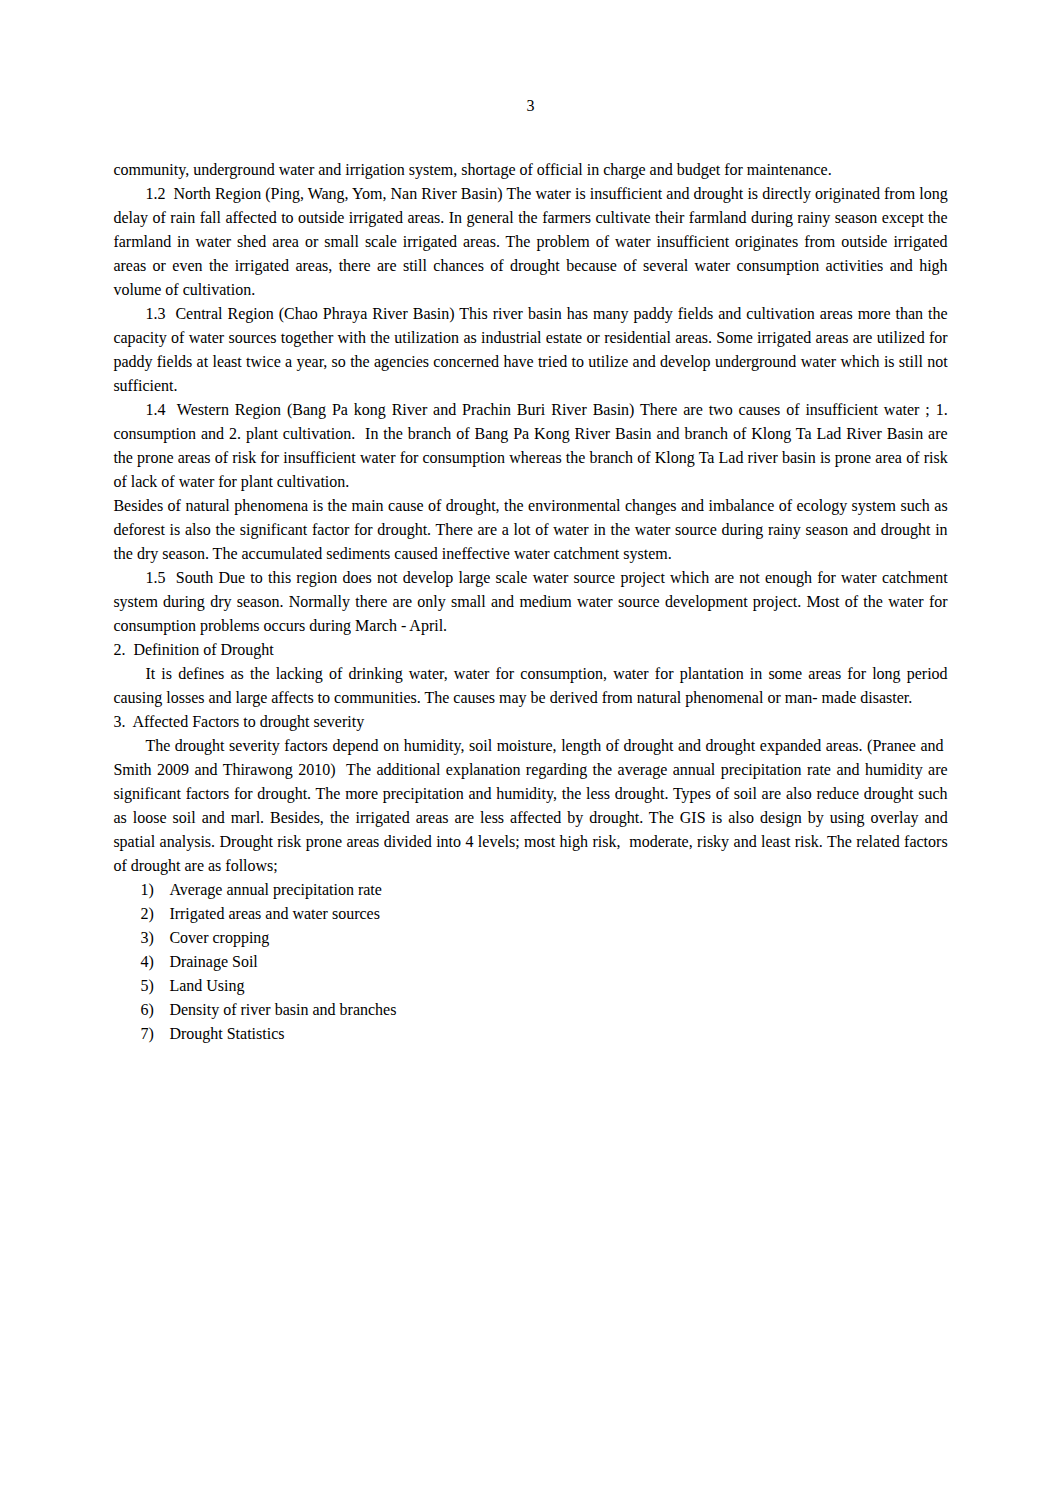3
community, underground water and irrigation system, shortage of official in charge and budget for maintenance.
1.2 North Region (Ping, Wang, Yom, Nan River Basin) The water is insufficient and drought is directly originated from long delay of rain fall affected to outside irrigated areas. In general the farmers cultivate their farmland during rainy season except the farmland in water shed area or small scale irrigated areas. The problem of water insufficient originates from outside irrigated areas or even the irrigated areas, there are still chances of drought because of several water consumption activities and high volume of cultivation.
1.3 Central Region (Chao Phraya River Basin) This river basin has many paddy fields and cultivation areas more than the capacity of water sources together with the utilization as industrial estate or residential areas. Some irrigated areas are utilized for paddy fields at least twice a year, so the agencies concerned have tried to utilize and develop underground water which is still not sufficient.
1.4 Western Region (Bang Pa kong River and Prachin Buri River Basin) There are two causes of insufficient water ; 1. consumption and 2. plant cultivation. In the branch of Bang Pa Kong River Basin and branch of Klong Ta Lad River Basin are the prone areas of risk for insufficient water for consumption whereas the branch of Klong Ta Lad river basin is prone area of risk of lack of water for plant cultivation.
Besides of natural phenomena is the main cause of drought, the environmental changes and imbalance of ecology system such as deforest is also the significant factor for drought. There are a lot of water in the water source during rainy season and drought in the dry season. The accumulated sediments caused ineffective water catchment system.
1.5 South Due to this region does not develop large scale water source project which are not enough for water catchment system during dry season. Normally there are only small and medium water source development project. Most of the water for consumption problems occurs during March - April.
2. Definition of Drought
It is defines as the lacking of drinking water, water for consumption, water for plantation in some areas for long period causing losses and large affects to communities. The causes may be derived from natural phenomenal or man- made disaster.
3. Affected Factors to drought severity
The drought severity factors depend on humidity, soil moisture, length of drought and drought expanded areas. (Pranee and Smith 2009 and Thirawong 2010) The additional explanation regarding the average annual precipitation rate and humidity are significant factors for drought. The more precipitation and humidity, the less drought. Types of soil are also reduce drought such as loose soil and marl. Besides, the irrigated areas are less affected by drought. The GIS is also design by using overlay and spatial analysis. Drought risk prone areas divided into 4 levels; most high risk, moderate, risky and least risk. The related factors of drought are as follows;
1) Average annual precipitation rate
2) Irrigated areas and water sources
3) Cover cropping
4) Drainage Soil
5) Land Using
6) Density of river basin and branches
7) Drought Statistics